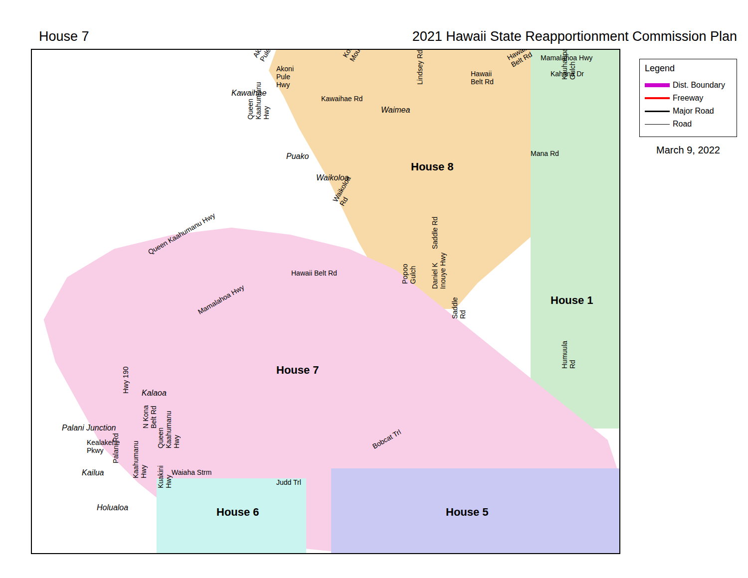House 7
2021 Hawaii State Reapportionment Commission Plan
House 8
House 1
House 7
House 6
House 5
Kawaihae
Waimea
Puako
Waikoloa
Kalaoa
Palani Junction
Kailua
Holualoa
Akoni
Pule Hwy
Akoni
Pule
Hwy
Kohala
Mountain Rd
Kawaihae Rd
Lindsey Rd
Hawaii
Belt Rd
Hawaii
Belt Rd
Mamalahoa Hwy
Kahana Dr
Kauhaupa
Gulch
Mana Rd
Queen
Kaahumanu
Hwy
Queen Kaahumanu Hwy
Waikoloa
Rd
Saddle Rd
Popoo
Gulch
Daniel K
Inouye Hwy
Saddle
Rd
Humuula
Rd
Hawaii Belt Rd
Mamalahoa Hwy
Hwy 190
Kealakehe
Pkwy
Palani Rd
N Kona
Belt Rd
Queen
Kaahumanu
Hwy
Waiaha Strm
Judd Trl
Bobcat Trl
Kuakini
Hwy
Kaahumanu
Hwy
Legend
| | Dist. Boundary |
| | Freeway |
| | Major Road |
| | Road |
March 9, 2022